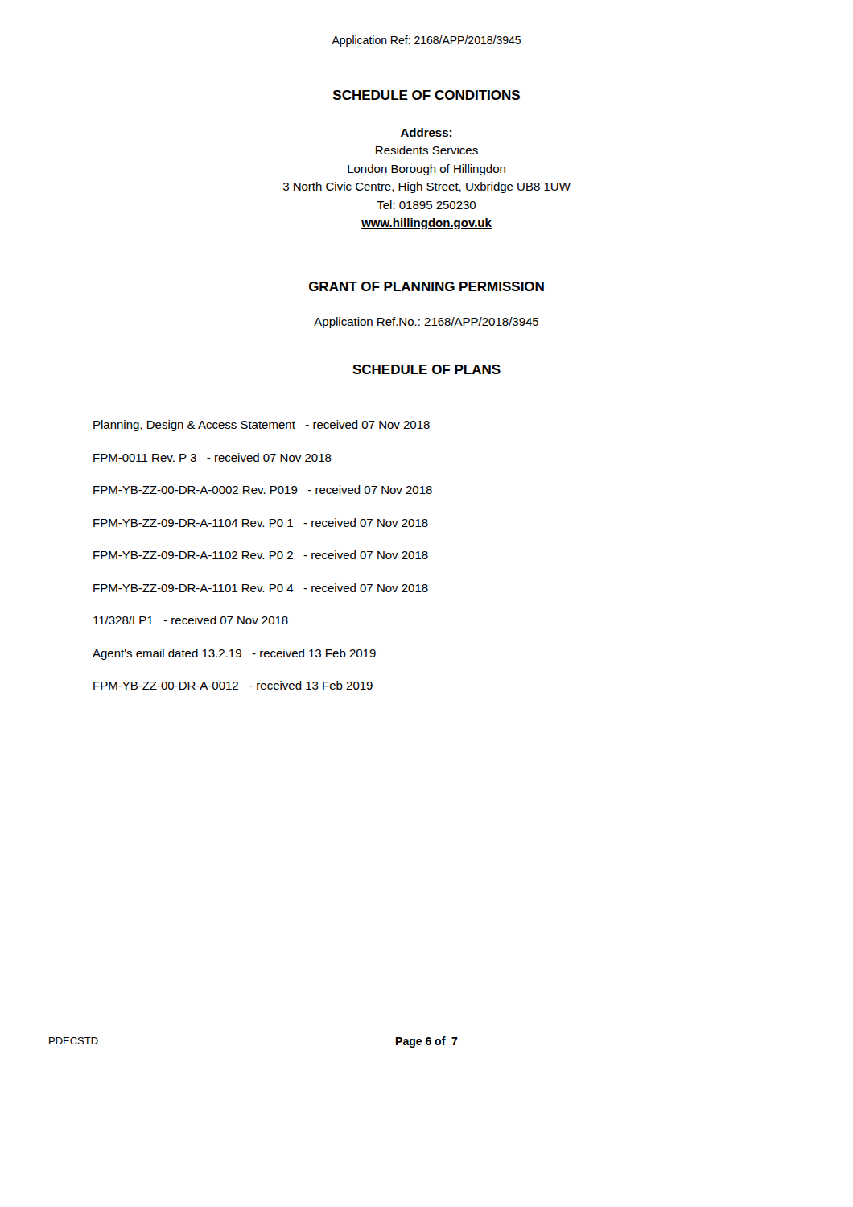Application Ref: 2168/APP/2018/3945
SCHEDULE OF CONDITIONS
Address:
Residents Services
London Borough of Hillingdon
3 North Civic Centre, High Street, Uxbridge UB8 1UW
Tel: 01895 250230
www.hillingdon.gov.uk
GRANT OF PLANNING PERMISSION
Application Ref.No.: 2168/APP/2018/3945
SCHEDULE OF PLANS
Planning, Design & Access Statement - received 07 Nov 2018
FPM-0011 Rev. P 3 - received 07 Nov 2018
FPM-YB-ZZ-00-DR-A-0002 Rev. P019 - received 07 Nov 2018
FPM-YB-ZZ-09-DR-A-1104 Rev. P0 1 - received 07 Nov 2018
FPM-YB-ZZ-09-DR-A-1102 Rev. P0 2 - received 07 Nov 2018
FPM-YB-ZZ-09-DR-A-1101 Rev. P0 4 - received 07 Nov 2018
11/328/LP1 - received 07 Nov 2018
Agent's email dated 13.2.19 - received 13 Feb 2019
FPM-YB-ZZ-00-DR-A-0012 - received 13 Feb 2019
PDECSTD
Page 6 of 7